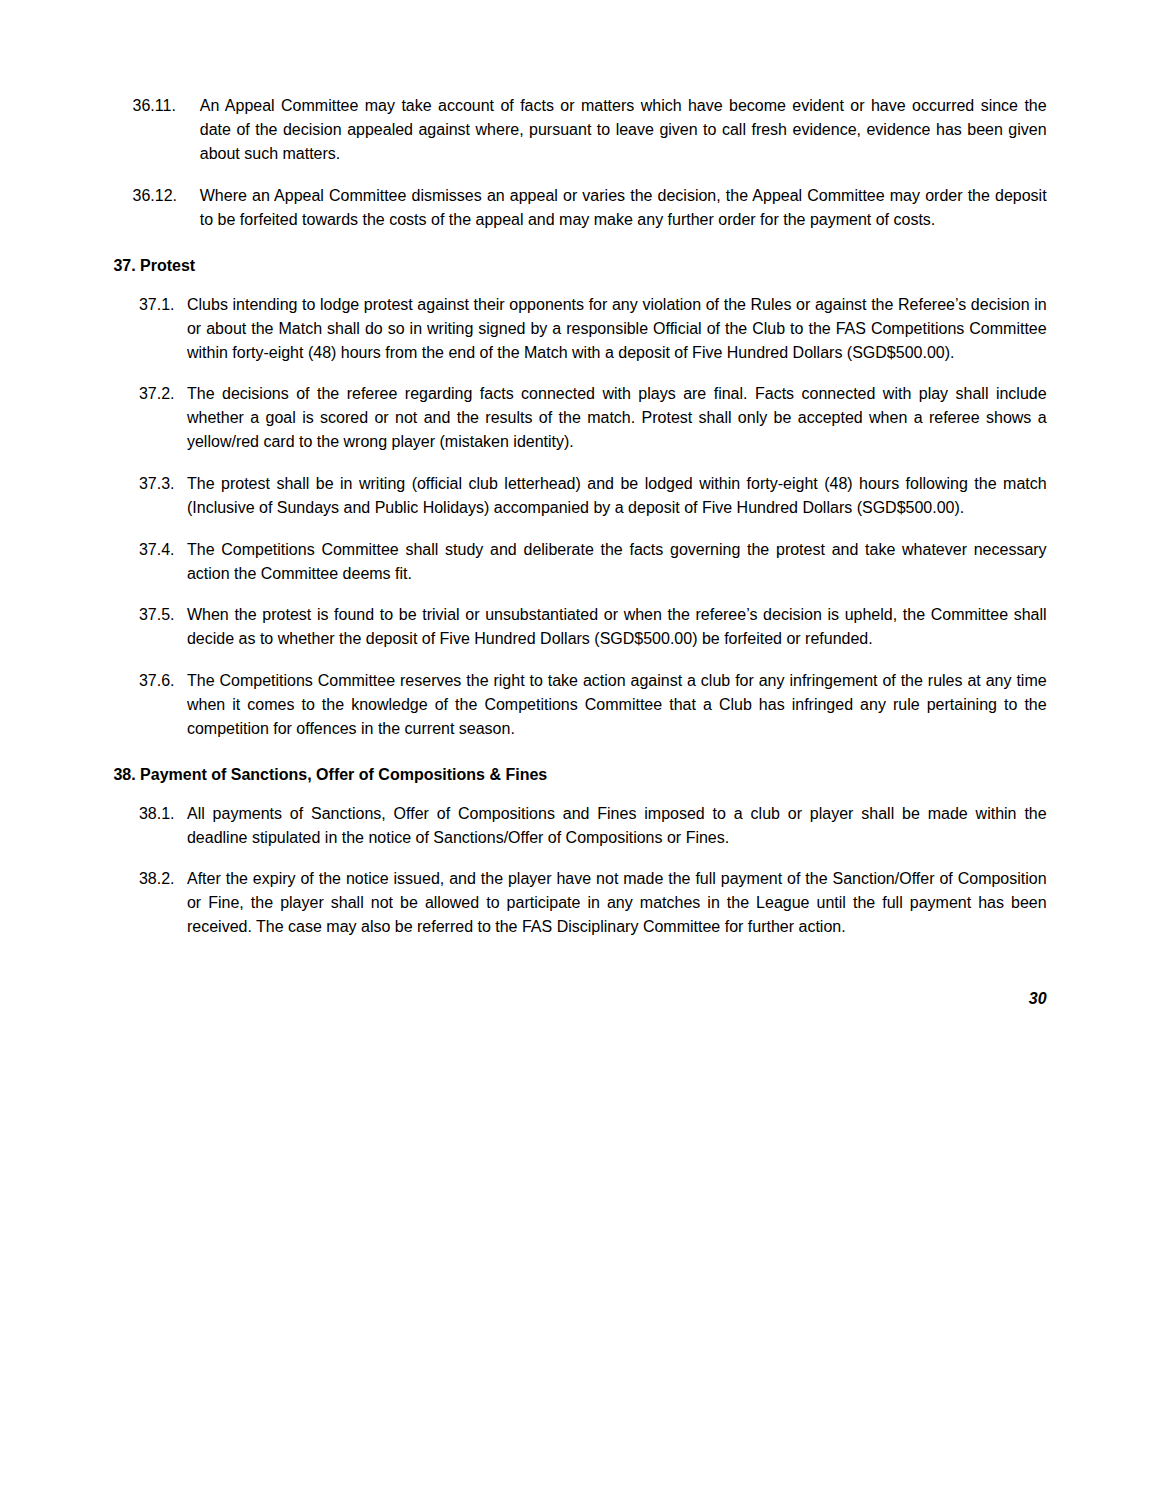36.11.
An Appeal Committee may take account of facts or matters which have become evident or have occurred since the date of the decision appealed against where, pursuant to leave given to call fresh evidence, evidence has been given about such matters.
36.12.
Where an Appeal Committee dismisses an appeal or varies the decision, the Appeal Committee may order the deposit to be forfeited towards the costs of the appeal and may make any further order for the payment of costs.
37. Protest
37.1.
Clubs intending to lodge protest against their opponents for any violation of the Rules or against the Referee’s decision in or about the Match shall do so in writing signed by a responsible Official of the Club to the FAS Competitions Committee within forty-eight (48) hours from the end of the Match with a deposit of Five Hundred Dollars (SGD$500.00).
37.2.
The decisions of the referee regarding facts connected with plays are final. Facts connected with play shall include whether a goal is scored or not and the results of the match. Protest shall only be accepted when a referee shows a yellow/red card to the wrong player (mistaken identity).
37.3.
The protest shall be in writing (official club letterhead) and be lodged within forty-eight (48) hours following the match (Inclusive of Sundays and Public Holidays) accompanied by a deposit of Five Hundred Dollars (SGD$500.00).
37.4.
The Competitions Committee shall study and deliberate the facts governing the protest and take whatever necessary action the Committee deems fit.
37.5.
When the protest is found to be trivial or unsubstantiated or when the referee’s decision is upheld, the Committee shall decide as to whether the deposit of Five Hundred Dollars (SGD$500.00) be forfeited or refunded.
37.6.
The Competitions Committee reserves the right to take action against a club for any infringement of the rules at any time when it comes to the knowledge of the Competitions Committee that a Club has infringed any rule pertaining to the competition for offences in the current season.
38. Payment of Sanctions, Offer of Compositions & Fines
38.1.
All payments of Sanctions, Offer of Compositions and Fines imposed to a club or player shall be made within the deadline stipulated in the notice of Sanctions/Offer of Compositions or Fines.
38.2.
After the expiry of the notice issued, and the player have not made the full payment of the Sanction/Offer of Composition or Fine, the player shall not be allowed to participate in any matches in the League until the full payment has been received. The case may also be referred to the FAS Disciplinary Committee for further action.
30